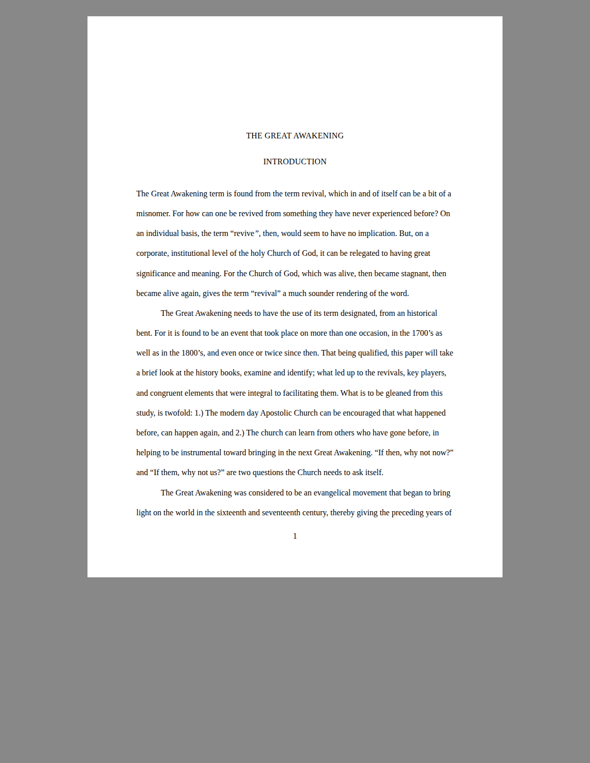THE GREAT AWAKENING
INTRODUCTION
The Great Awakening term is found from the term revival, which in and of itself can be a bit of a misnomer. For how can one be revived from something they have never experienced before? On an individual basis, the term “revive”, then, would seem to have no implication. But, on a corporate, institutional level of the holy Church of God, it can be relegated to having great significance and meaning. For the Church of God, which was alive, then became stagnant, then became alive again, gives the term “revival” a much sounder rendering of the word.
The Great Awakening needs to have the use of its term designated, from an historical bent. For it is found to be an event that took place on more than one occasion, in the 1700’s as well as in the 1800’s, and even once or twice since then. That being qualified, this paper will take a brief look at the history books, examine and identify; what led up to the revivals, key players, and congruent elements that were integral to facilitating them. What is to be gleaned from this study, is twofold: 1.) The modern day Apostolic Church can be encouraged that what happened before, can happen again, and 2.) The church can learn from others who have gone before, in helping to be instrumental toward bringing in the next Great Awakening. “If then, why not now?” and “If them, why not us?” are two questions the Church needs to ask itself.
The Great Awakening was considered to be an evangelical movement that began to bring light on the world in the sixteenth and seventeenth century, thereby giving the preceding years of
1